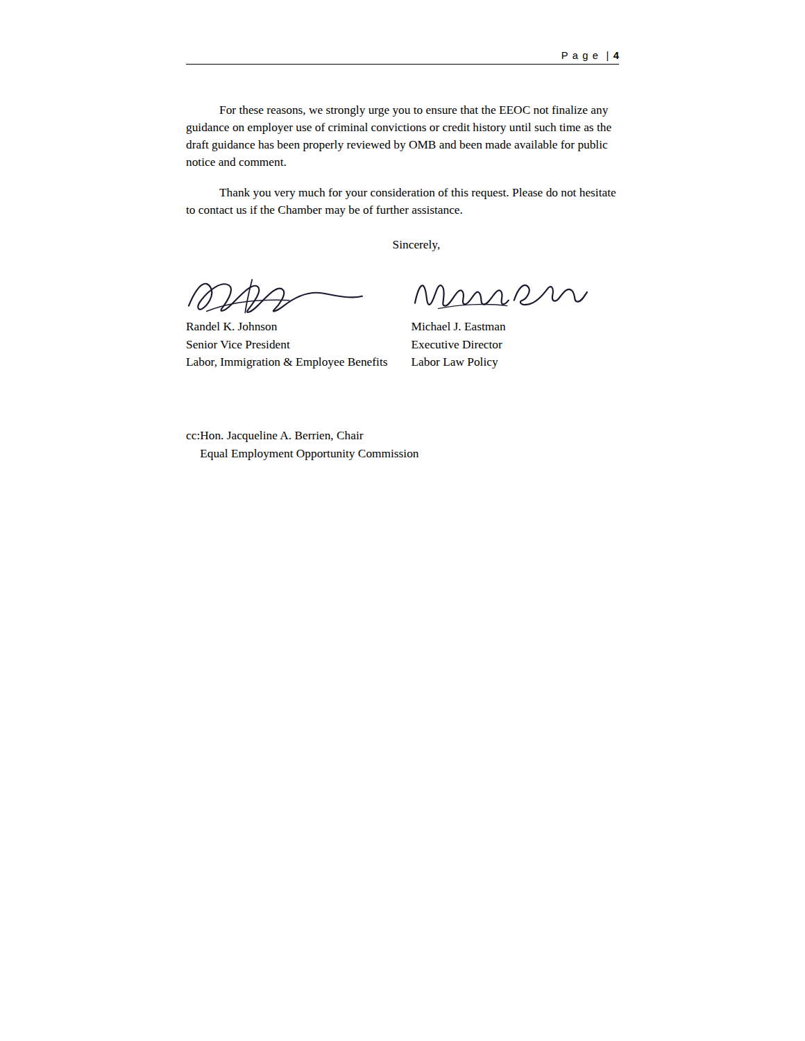P a g e | 4
For these reasons, we strongly urge you to ensure that the EEOC not finalize any guidance on employer use of criminal convictions or credit history until such time as the draft guidance has been properly reviewed by OMB and been made available for public notice and comment.
Thank you very much for your consideration of this request. Please do not hesitate to contact us if the Chamber may be of further assistance.
Sincerely,
| Randel K. Johnson Senior Vice President Labor, Immigration & Employee Benefits | Michael J. Eastman Executive Director Labor Law Policy |
| cc: | Hon. Jacqueline A. Berrien, Chair Equal Employment Opportunity Commission |